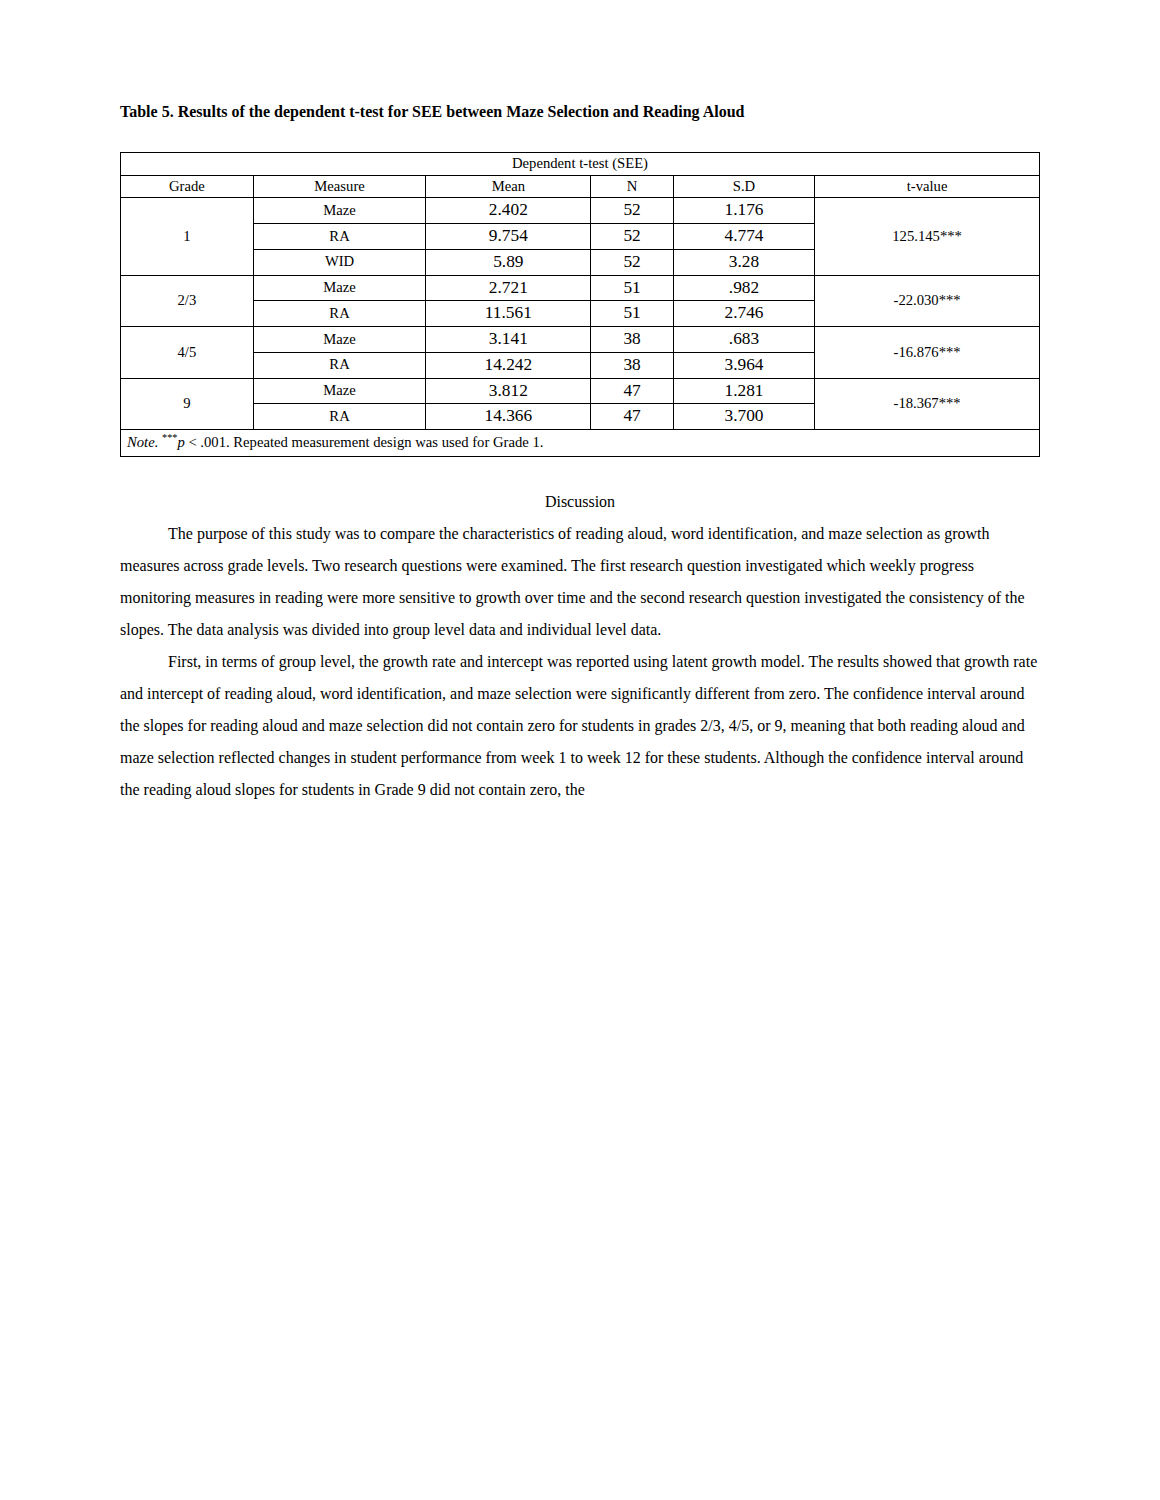Table 5. Results of the dependent t-test for SEE between Maze Selection and Reading Aloud
| Dependent t-test (SEE) |
| Grade | Measure | Mean | N | S.D | t-value |
| 1 | Maze | 2.402 | 52 | 1.176 | 125.145*** |
| RA | 9.754 | 52 | 4.774 |
| WID | 5.89 | 52 | 3.28 |
| 2/3 | Maze | 2.721 | 51 | .982 | -22.030*** |
| RA | 11.561 | 51 | 2.746 |
| 4/5 | Maze | 3.141 | 38 | .683 | -16.876*** |
| RA | 14.242 | 38 | 3.964 |
| 9 | Maze | 3.812 | 47 | 1.281 | -18.367*** |
| RA | 14.366 | 47 | 3.700 |
| Note. *** p < .001. Repeated measurement design was used for Grade 1. |
Discussion
The purpose of this study was to compare the characteristics of reading aloud, word identification, and maze selection as growth measures across grade levels. Two research questions were examined. The first research question investigated which weekly progress monitoring measures in reading were more sensitive to growth over time and the second research question investigated the consistency of the slopes. The data analysis was divided into group level data and individual level data.
First, in terms of group level, the growth rate and intercept was reported using latent growth model. The results showed that growth rate and intercept of reading aloud, word identification, and maze selection were significantly different from zero. The confidence interval around the slopes for reading aloud and maze selection did not contain zero for students in grades 2/3, 4/5, or 9, meaning that both reading aloud and maze selection reflected changes in student performance from week 1 to week 12 for these students. Although the confidence interval around the reading aloud slopes for students in Grade 9 did not contain zero, the